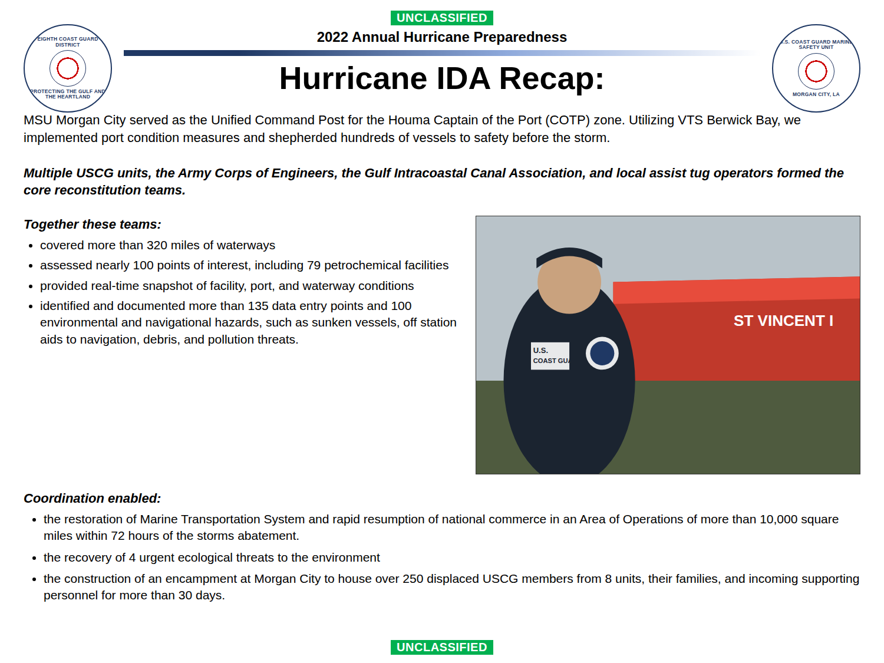UNCLASSIFIED
EIGHTH COAST GUARD DISTRICT PROTECTING THE GULF AND THE HEARTLAND
U.S. COAST GUARD MARINE SAFETY UNIT MORGAN CITY, LA
2022 Annual Hurricane Preparedness
Hurricane IDA Recap:
MSU Morgan City served as the Unified Command Post for the Houma Captain of the Port (COTP) zone. Utilizing VTS Berwick Bay, we implemented port condition measures and shepherded hundreds of vessels to safety before the storm.
Multiple USCG units, the Army Corps of Engineers, the Gulf Intracoastal Canal Association, and local assist tug operators formed the core reconstitution teams.
Together these teams:
covered more than 320 miles of waterways
assessed nearly 100 points of interest, including 79 petrochemical facilities
provided real-time snapshot of facility, port, and waterway conditions
identified and documented more than 135 data entry points and 100 environmental and navigational hazards, such as sunken vessels, off station aids to navigation, debris, and pollution threats.
Coordination enabled:
the restoration of Marine Transportation System and rapid resumption of national commerce in an Area of Operations of more than 10,000 square miles within 72 hours of the storms abatement.
the recovery of 4 urgent ecological threats to the environment
the construction of an encampment at Morgan City to house over 250 displaced USCG members from 8 units, their families, and incoming supporting personnel for more than 30 days.
UNCLASSIFIED